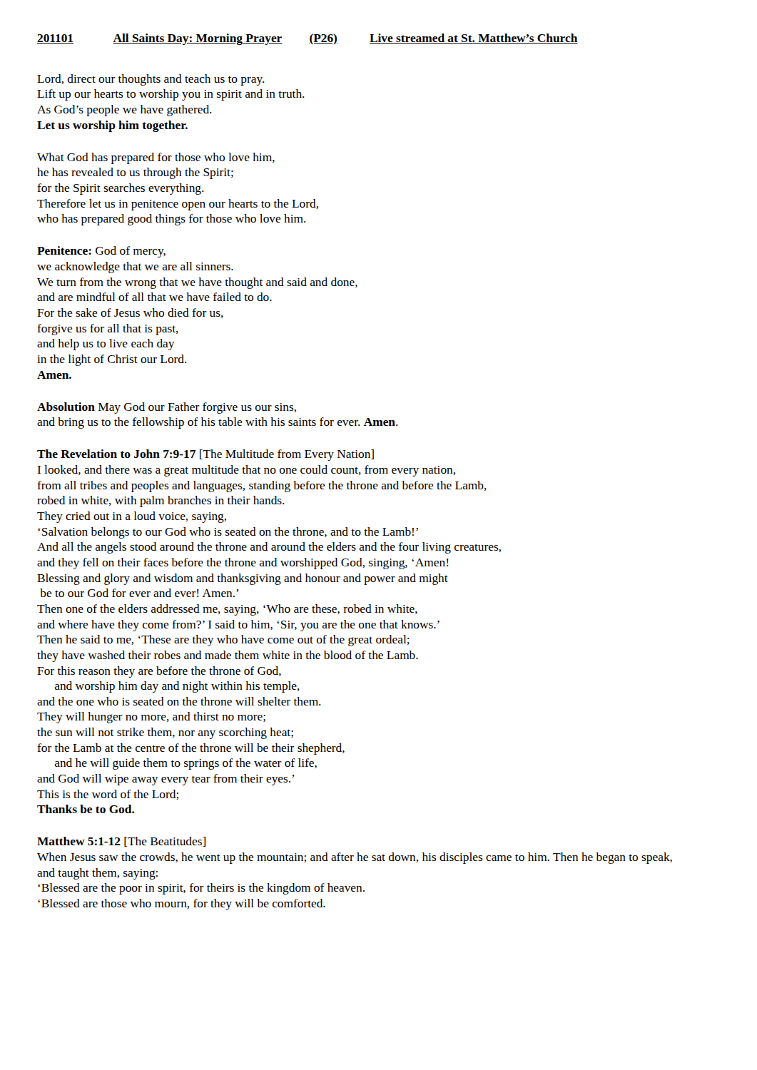201101 All Saints Day: Morning Prayer (P26) Live streamed at St. Matthew’s Church
Lord, direct our thoughts and teach us to pray.
Lift up our hearts to worship you in spirit and in truth.
As God’s people we have gathered.
Let us worship him together.
What God has prepared for those who love him,
he has revealed to us through the Spirit;
for the Spirit searches everything.
Therefore let us in penitence open our hearts to the Lord,
who has prepared good things for those who love him.
Penitence: God of mercy,
we acknowledge that we are all sinners.
We turn from the wrong that we have thought and said and done,
and are mindful of all that we have failed to do.
For the sake of Jesus who died for us,
forgive us for all that is past,
and help us to live each day
in the light of Christ our Lord.
Amen.
Absolution May God our Father forgive us our sins,
and bring us to the fellowship of his table with his saints for ever. Amen.
The Revelation to John 7:9-17
[The Multitude from Every Nation]
I looked, and there was a great multitude that no one could count, from every nation,
from all tribes and peoples and languages, standing before the throne and before the Lamb,
robed in white, with palm branches in their hands.
They cried out in a loud voice, saying,
‘Salvation belongs to our God who is seated on the throne, and to the Lamb!’
And all the angels stood around the throne and around the elders and the four living creatures,
and they fell on their faces before the throne and worshipped God, singing, ‘Amen!
Blessing and glory and wisdom and thanksgiving and honour and power and might
be to our God for ever and ever! Amen.’
Then one of the elders addressed me, saying, ‘Who are these, robed in white,
and where have they come from?’ I said to him, ‘Sir, you are the one that knows.’
Then he said to me, ‘These are they who have come out of the great ordeal;
they have washed their robes and made them white in the blood of the Lamb.
For this reason they are before the throne of God,
and worship him day and night within his temple,
and the one who is seated on the throne will shelter them.
They will hunger no more, and thirst no more;
the sun will not strike them, nor any scorching heat;
for the Lamb at the centre of the throne will be their shepherd,
and he will guide them to springs of the water of life,
and God will wipe away every tear from their eyes.’
This is the word of the Lord;
Thanks be to God.
Matthew 5:1-12
[The Beatitudes]
When Jesus saw the crowds, he went up the mountain; and after he sat down, his disciples came to him. Then he began to speak, and taught them, saying:
‘Blessed are the poor in spirit, for theirs is the kingdom of heaven.
‘Blessed are those who mourn, for they will be comforted.